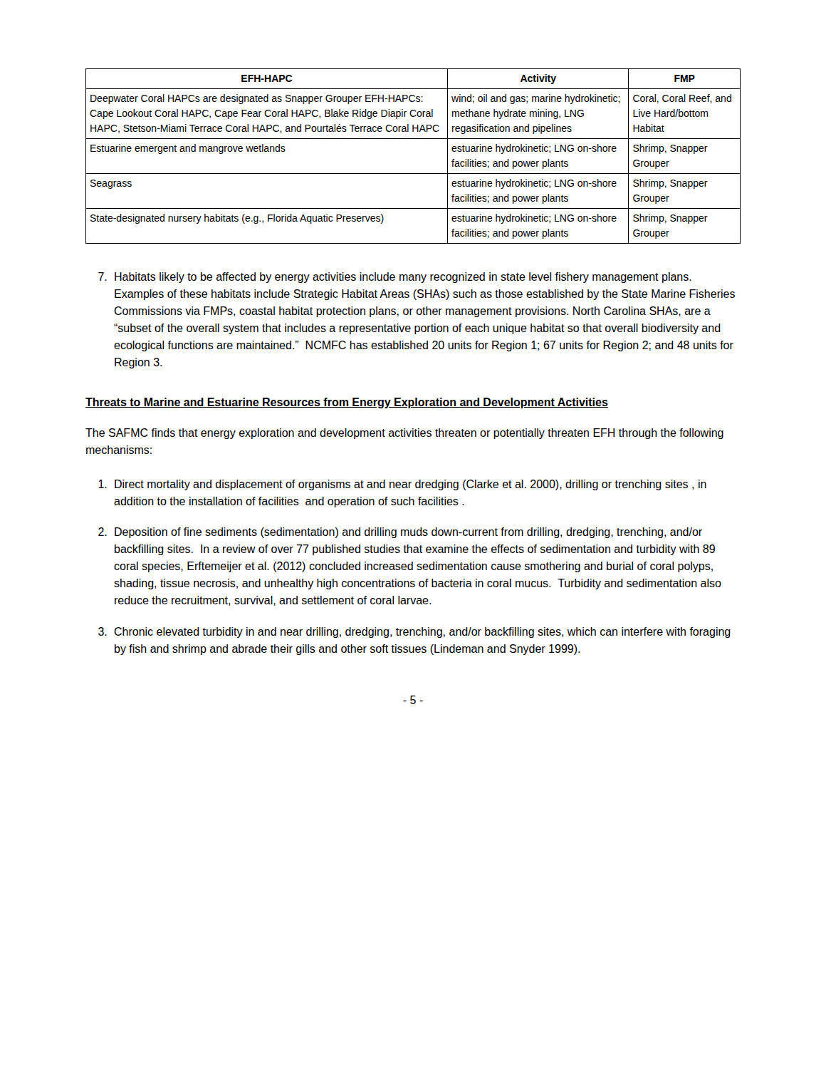| EFH-HAPC | Activity | FMP |
| --- | --- | --- |
| Deepwater Coral HAPCs are designated as Snapper Grouper EFH-HAPCs: Cape Lookout Coral HAPC, Cape Fear Coral HAPC, Blake Ridge Diapir Coral HAPC, Stetson-Miami Terrace Coral HAPC, and Pourtalés Terrace Coral HAPC | wind; oil and gas; marine hydrokinetic; methane hydrate mining, LNG regasification and pipelines | Coral, Coral Reef, and Live Hard/bottom Habitat |
| Estuarine emergent and mangrove wetlands | estuarine hydrokinetic; LNG on-shore facilities; and power plants | Shrimp, Snapper Grouper |
| Seagrass | estuarine hydrokinetic; LNG on-shore facilities; and power plants | Shrimp, Snapper Grouper |
| State-designated nursery habitats (e.g., Florida Aquatic Preserves) | estuarine hydrokinetic; LNG on-shore facilities; and power plants | Shrimp, Snapper Grouper |
Habitats likely to be affected by energy activities include many recognized in state level fishery management plans. Examples of these habitats include Strategic Habitat Areas (SHAs) such as those established by the State Marine Fisheries Commissions via FMPs, coastal habitat protection plans, or other management provisions. North Carolina SHAs, are a “subset of the overall system that includes a representative portion of each unique habitat so that overall biodiversity and ecological functions are maintained.” NCMFC has established 20 units for Region 1; 67 units for Region 2; and 48 units for Region 3.
Threats to Marine and Estuarine Resources from Energy Exploration and Development Activities
The SAFMC finds that energy exploration and development activities threaten or potentially threaten EFH through the following mechanisms:
Direct mortality and displacement of organisms at and near dredging (Clarke et al. 2000), drilling or trenching sites , in addition to the installation of facilities and operation of such facilities .
Deposition of fine sediments (sedimentation) and drilling muds down-current from drilling, dredging, trenching, and/or backfilling sites. In a review of over 77 published studies that examine the effects of sedimentation and turbidity with 89 coral species, Erftemeijer et al. (2012) concluded increased sedimentation cause smothering and burial of coral polyps, shading, tissue necrosis, and unhealthy high concentrations of bacteria in coral mucus. Turbidity and sedimentation also reduce the recruitment, survival, and settlement of coral larvae.
Chronic elevated turbidity in and near drilling, dredging, trenching, and/or backfilling sites, which can interfere with foraging by fish and shrimp and abrade their gills and other soft tissues (Lindeman and Snyder 1999).
- 5 -